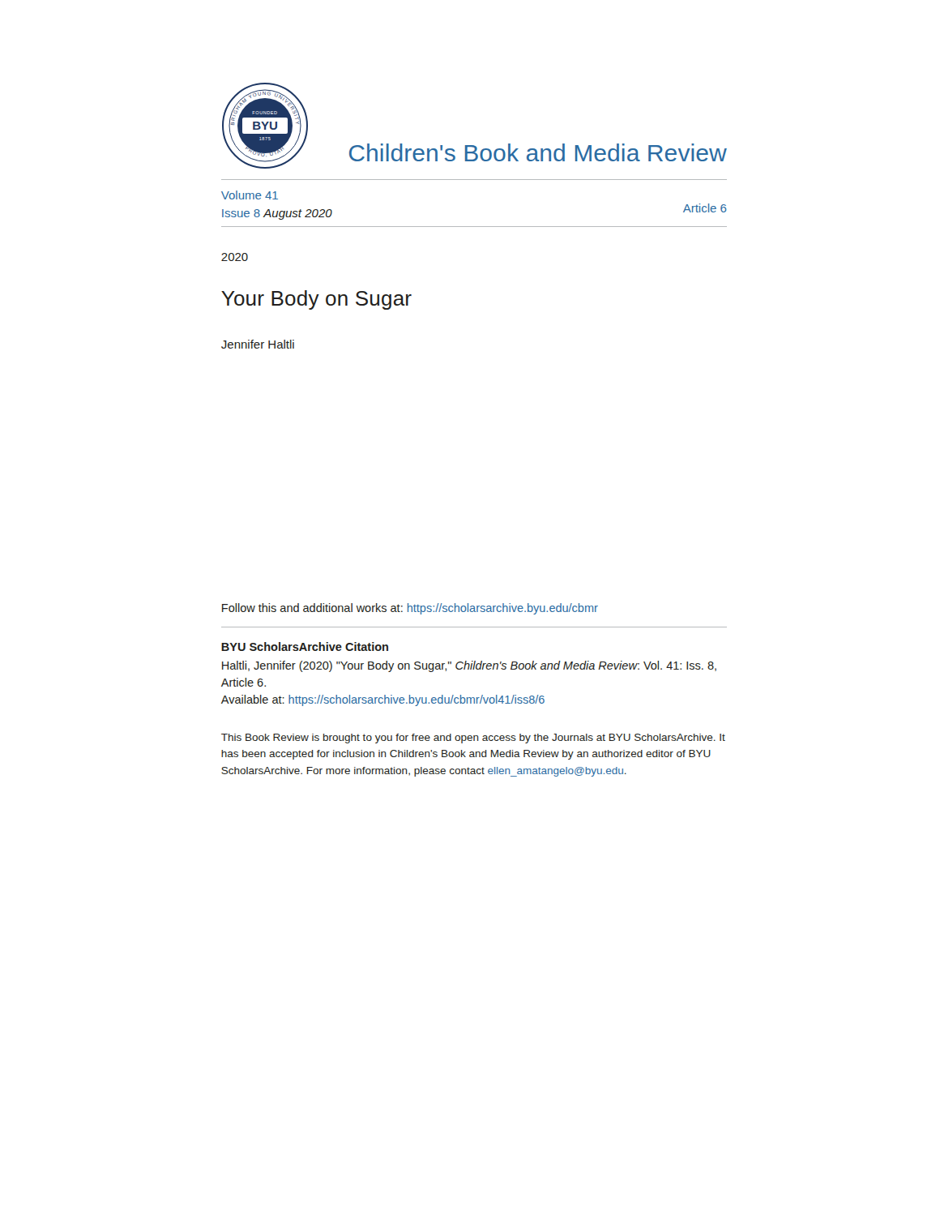BYU FOUNDED 1875 BRIGHAM YOUNG UNIVERSITY PROVO, UTAH
Children's Book and Media Review
Volume 41 Issue 8 August 2020
Article 6
2020
Your Body on Sugar
Jennifer Haltli
Follow this and additional works at: https://scholarsarchive.byu.edu/cbmr
BYU ScholarsArchive Citation
Haltli, Jennifer (2020) "Your Body on Sugar," Children's Book and Media Review: Vol. 41: Iss. 8, Article 6.
Available at: https://scholarsarchive.byu.edu/cbmr/vol41/iss8/6
This Book Review is brought to you for free and open access by the Journals at BYU ScholarsArchive. It has been accepted for inclusion in Children's Book and Media Review by an authorized editor of BYU ScholarsArchive. For more information, please contact ellen_amatangelo@byu.edu.